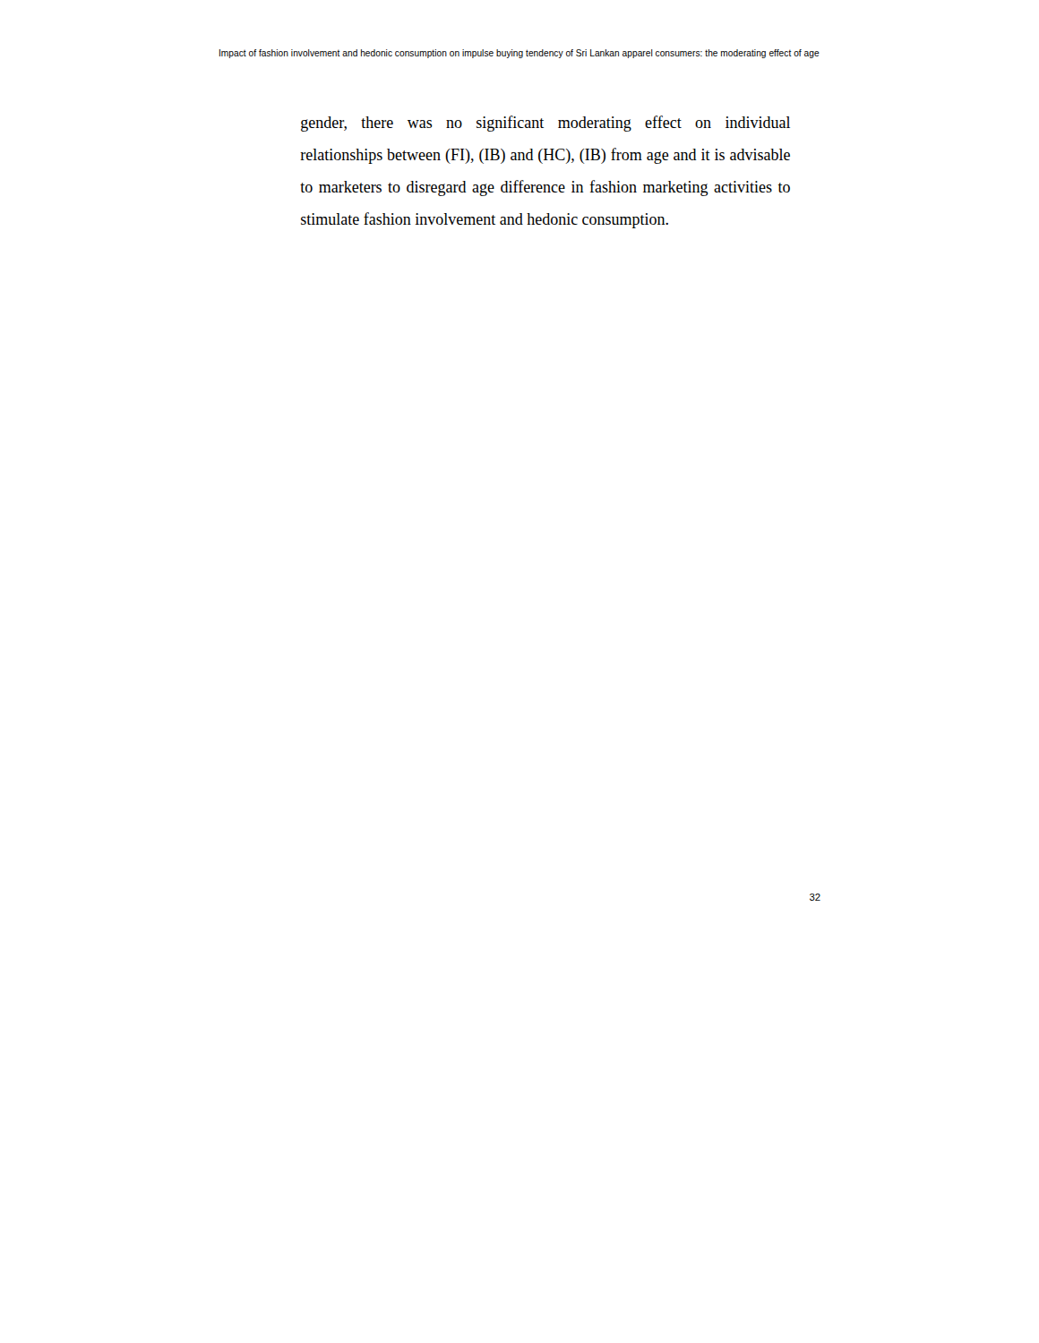Impact of fashion involvement and hedonic consumption on impulse buying tendency of Sri Lankan apparel consumers: the moderating effect of age and gender
gender, there was no significant moderating effect on individual relationships between (FI), (IB) and (HC), (IB) from age and it is advisable to marketers to disregard age difference in fashion marketing activities to stimulate fashion involvement and hedonic consumption.
32